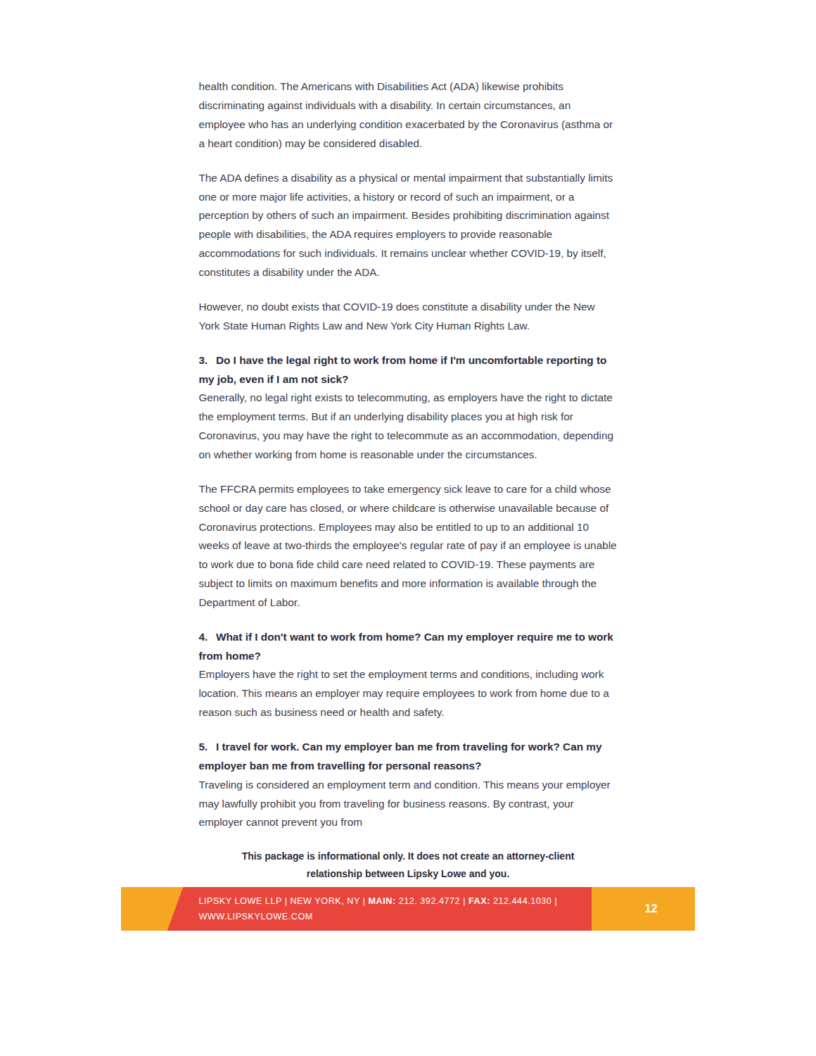health condition. The Americans with Disabilities Act (ADA) likewise prohibits discriminating against individuals with a disability. In certain circumstances, an employee who has an underlying condition exacerbated by the Coronavirus (asthma or a heart condition) may be considered disabled.
The ADA defines a disability as a physical or mental impairment that substantially limits one or more major life activities, a history or record of such an impairment, or a perception by others of such an impairment. Besides prohibiting discrimination against people with disabilities, the ADA requires employers to provide reasonable accommodations for such individuals. It remains unclear whether COVID-19, by itself, constitutes a disability under the ADA.
However, no doubt exists that COVID-19 does constitute a disability under the New York State Human Rights Law and New York City Human Rights Law.
3. Do I have the legal right to work from home if I'm uncomfortable reporting to my job, even if I am not sick?
Generally, no legal right exists to telecommuting, as employers have the right to dictate the employment terms. But if an underlying disability places you at high risk for Coronavirus, you may have the right to telecommute as an accommodation, depending on whether working from home is reasonable under the circumstances.
The FFCRA permits employees to take emergency sick leave to care for a child whose school or day care has closed, or where childcare is otherwise unavailable because of Coronavirus protections. Employees may also be entitled to up to an additional 10 weeks of leave at two-thirds the employee's regular rate of pay if an employee is unable to work due to bona fide child care need related to COVID-19. These payments are subject to limits on maximum benefits and more information is available through the Department of Labor.
4. What if I don't want to work from home? Can my employer require me to work from home?
Employers have the right to set the employment terms and conditions, including work location. This means an employer may require employees to work from home due to a reason such as business need or health and safety.
5. I travel for work. Can my employer ban me from traveling for work? Can my employer ban me from travelling for personal reasons?
Traveling is considered an employment term and condition. This means your employer may lawfully prohibit you from traveling for business reasons. By contrast, your employer cannot prevent you from
This package is informational only. It does not create an attorney-client relationship between Lipsky Lowe and you.
LIPSKY LOWE LLP | NEW YORK, NY | MAIN: 212. 392.4772 | FAX: 212.444.1030 | WWW.LIPSKYLOWE.COM 12